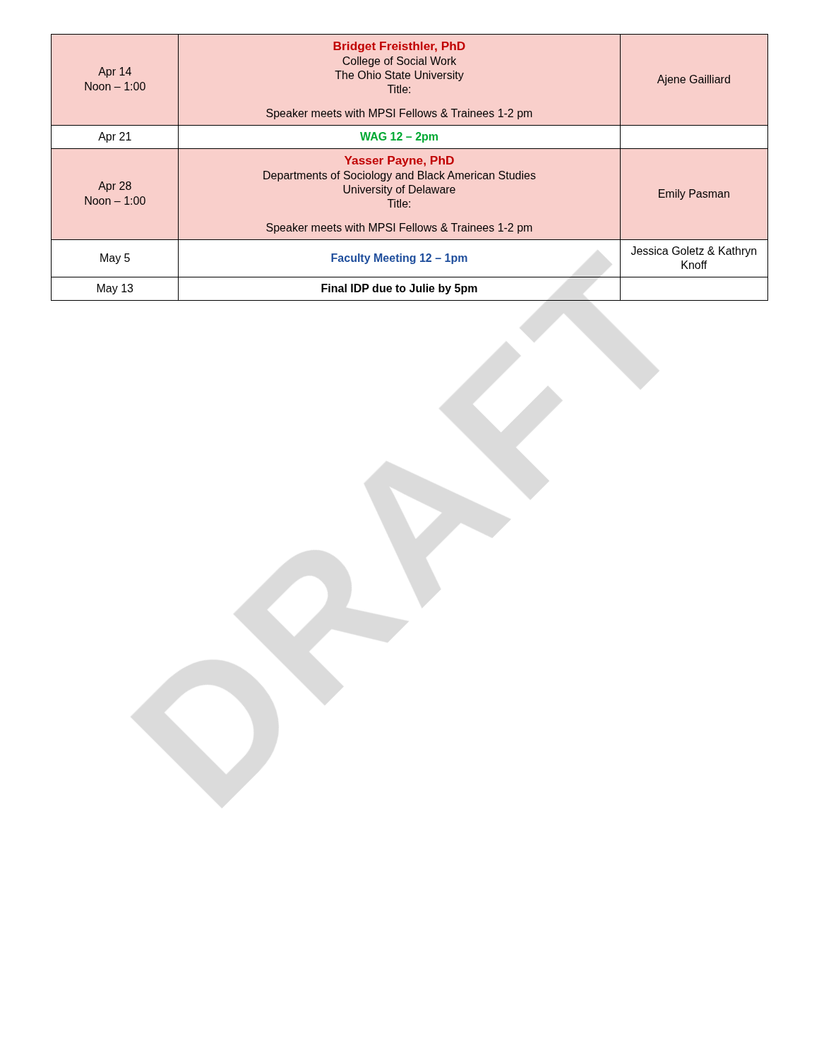DRAFT
| Apr 14 Noon – 1:00 | Bridget Freisthler, PhD College of Social Work The Ohio State University Title: Speaker meets with MPSI Fellows & Trainees 1-2 pm | Ajene Gailliard |
| Apr 21 | WAG 12 – 2pm | |
| Apr 28 Noon – 1:00 | Yasser Payne, PhD Departments of Sociology and Black American Studies University of Delaware Title: Speaker meets with MPSI Fellows & Trainees 1-2 pm | Emily Pasman |
| May 5 | Faculty Meeting 12 – 1pm | Jessica Goletz & Kathryn Knoff |
| May 13 | Final IDP due to Julie by 5pm | |